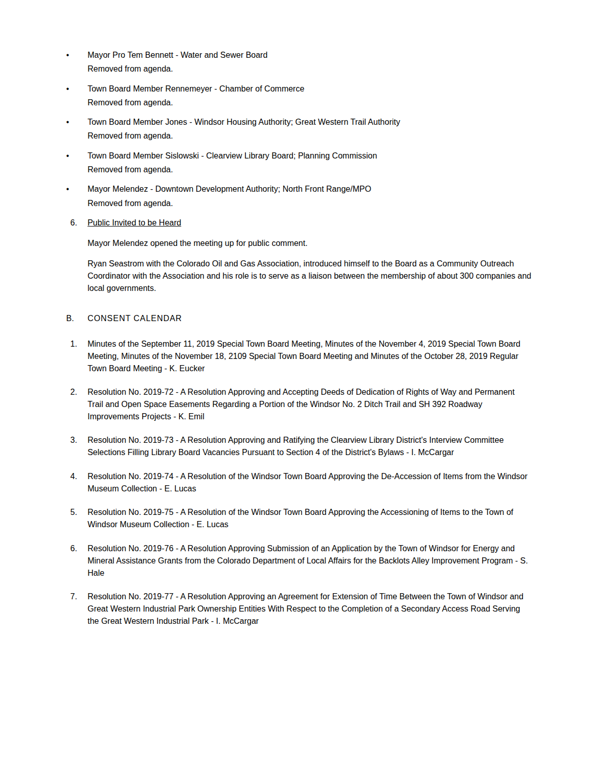Mayor Pro Tem Bennett - Water and Sewer Board
Removed from agenda.
Town Board Member Rennemeyer - Chamber of Commerce
Removed from agenda.
Town Board Member Jones - Windsor Housing Authority; Great Western Trail Authority
Removed from agenda.
Town Board Member Sislowski - Clearview Library Board; Planning Commission
Removed from agenda.
Mayor Melendez - Downtown Development Authority; North Front Range/MPO
Removed from agenda.
6.
Public Invited to be Heard
Mayor Melendez opened the meeting up for public comment.
Ryan Seastrom with the Colorado Oil and Gas Association, introduced himself to the Board as a Community Outreach Coordinator with the Association and his role is to serve as a liaison between the membership of about 300 companies and local governments.
B.
CONSENT CALENDAR
1.
Minutes of the September 11, 2019 Special Town Board Meeting, Minutes of the November 4, 2019 Special Town Board Meeting, Minutes of the November 18, 2109 Special Town Board Meeting and Minutes of the October 28, 2019 Regular Town Board Meeting - K. Eucker
2.
Resolution No. 2019-72 - A Resolution Approving and Accepting Deeds of Dedication of Rights of Way and Permanent Trail and Open Space Easements Regarding a Portion of the Windsor No. 2 Ditch Trail and SH 392 Roadway Improvements Projects - K. Emil
3.
Resolution No. 2019-73 - A Resolution Approving and Ratifying the Clearview Library District's Interview Committee Selections Filling Library Board Vacancies Pursuant to Section 4 of the District's Bylaws - I. McCargar
4.
Resolution No. 2019-74 - A Resolution of the Windsor Town Board Approving the De-Accession of Items from the Windsor Museum Collection - E. Lucas
5.
Resolution No. 2019-75 - A Resolution of the Windsor Town Board Approving the Accessioning of Items to the Town of Windsor Museum Collection - E. Lucas
6.
Resolution No. 2019-76 - A Resolution Approving Submission of an Application by the Town of Windsor for Energy and Mineral Assistance Grants from the Colorado Department of Local Affairs for the Backlots Alley Improvement Program - S. Hale
7.
Resolution No. 2019-77 - A Resolution Approving an Agreement for Extension of Time Between the Town of Windsor and Great Western Industrial Park Ownership Entities With Respect to the Completion of a Secondary Access Road Serving the Great Western Industrial Park - I. McCargar